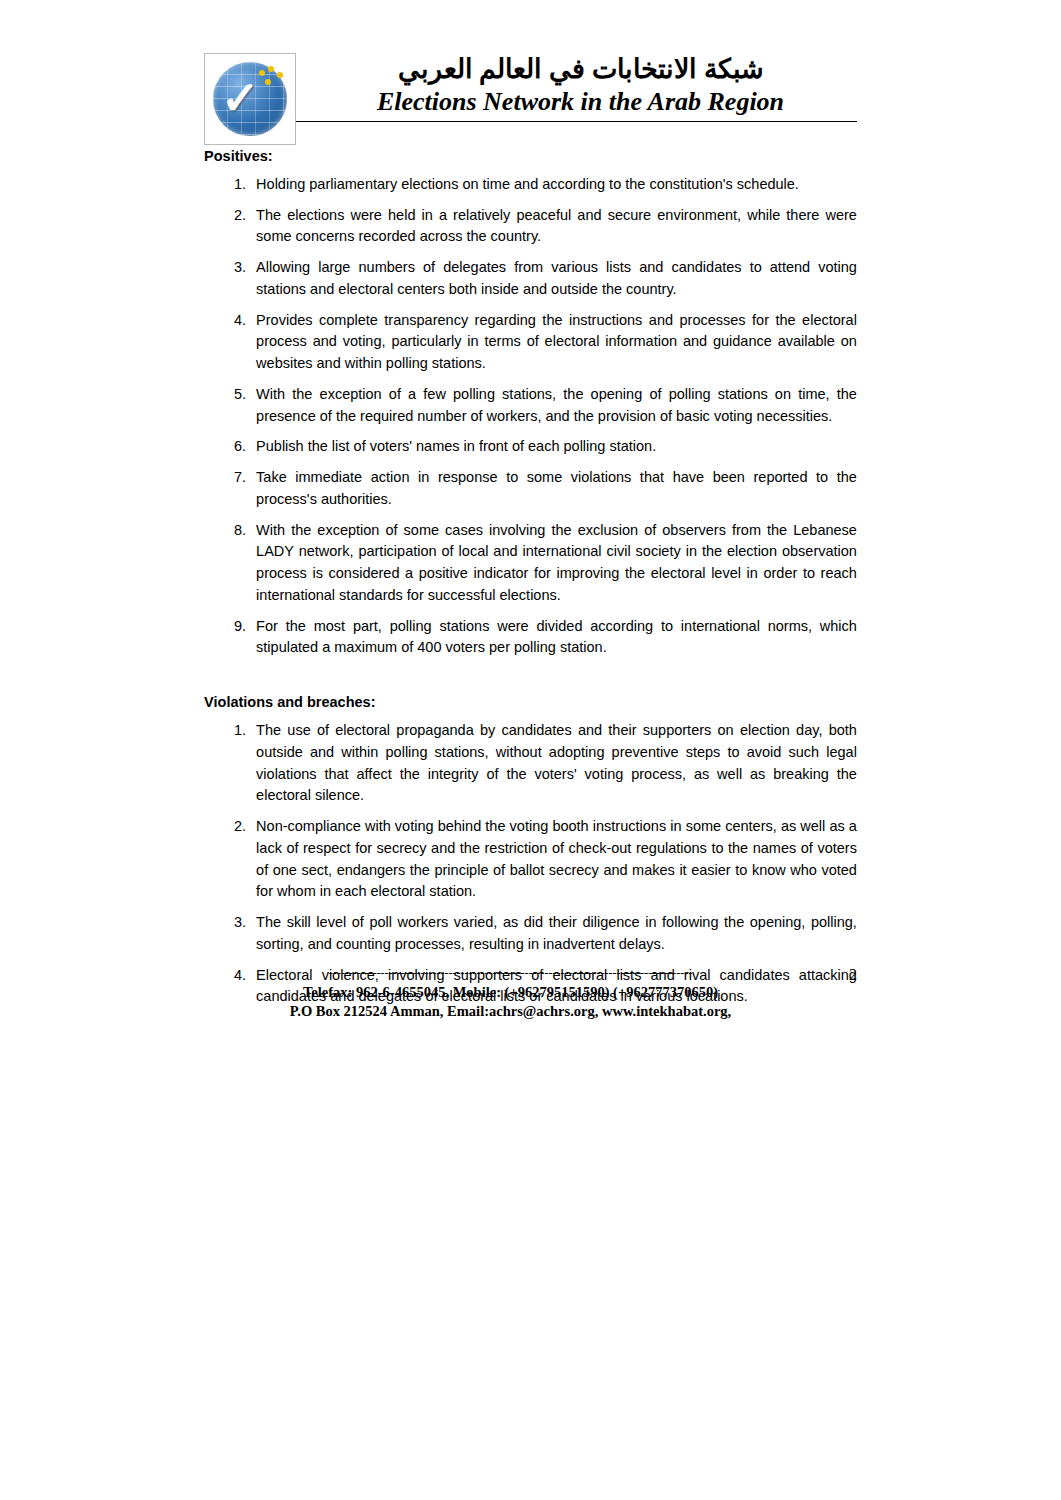✓
شبكة الانتخابات في العالم العربي
Elections Network in the Arab Region
Positives:
Holding parliamentary elections on time and according to the constitution's schedule.
The elections were held in a relatively peaceful and secure environment, while there were some concerns recorded across the country.
Allowing large numbers of delegates from various lists and candidates to attend voting stations and electoral centers both inside and outside the country.
Provides complete transparency regarding the instructions and processes for the electoral process and voting, particularly in terms of electoral information and guidance available on websites and within polling stations.
With the exception of a few polling stations, the opening of polling stations on time, the presence of the required number of workers, and the provision of basic voting necessities.
Publish the list of voters' names in front of each polling station.
Take immediate action in response to some violations that have been reported to the process's authorities.
With the exception of some cases involving the exclusion of observers from the Lebanese LADY network, participation of local and international civil society in the election observation process is considered a positive indicator for improving the electoral level in order to reach international standards for successful elections.
For the most part, polling stations were divided according to international norms, which stipulated a maximum of 400 voters per polling station.
Violations and breaches:
The use of electoral propaganda by candidates and their supporters on election day, both outside and within polling stations, without adopting preventive steps to avoid such legal violations that affect the integrity of the voters' voting process, as well as breaking the electoral silence.
Non-compliance with voting behind the voting booth instructions in some centers, as well as a lack of respect for secrecy and the restriction of check-out regulations to the names of voters of one sect, endangers the principle of ballot secrecy and makes it easier to know who voted for whom in each electoral station.
The skill level of poll workers varied, as did their diligence in following the opening, polling, sorting, and counting processes, resulting in inadvertent delays.
Electoral violence, involving supporters of electoral lists and rival candidates attacking candidates and delegates of electoral lists or candidates in various locations.
2
-------------------------------------------------------------------------------------------
Telefax: 962-6-4655045, Mobile: (+962795151590) (+962777370650)
P.O Box 212524 Amman, Email:achrs@achrs.org, www.intekhabat.org,